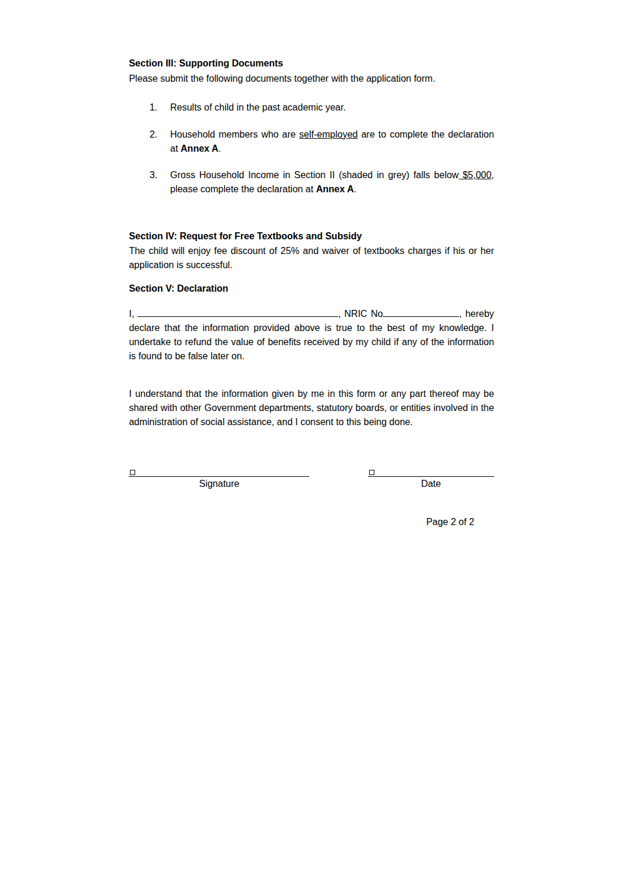Section III: Supporting Documents
Please submit the following documents together with the application form.
Results of child in the past academic year.
Household members who are self-employed are to complete the declaration at Annex A.
Gross Household Income in Section II (shaded in grey) falls below $5,000, please complete the declaration at Annex A.
Section IV: Request for Free Textbooks and Subsidy
The child will enjoy fee discount of 25% and waiver of textbooks charges if his or her application is successful.
Section V: Declaration
I, , NRIC No , hereby declare that the information provided above is true to the best of my knowledge. I undertake to refund the value of benefits received by my child if any of the information is found to be false later on.
I understand that the information given by me in this form or any part thereof may be shared with other Government departments, statutory boards, or entities involved in the administration of social assistance, and I consent to this being done.
| Signature | | Date |
Page 2 of 2